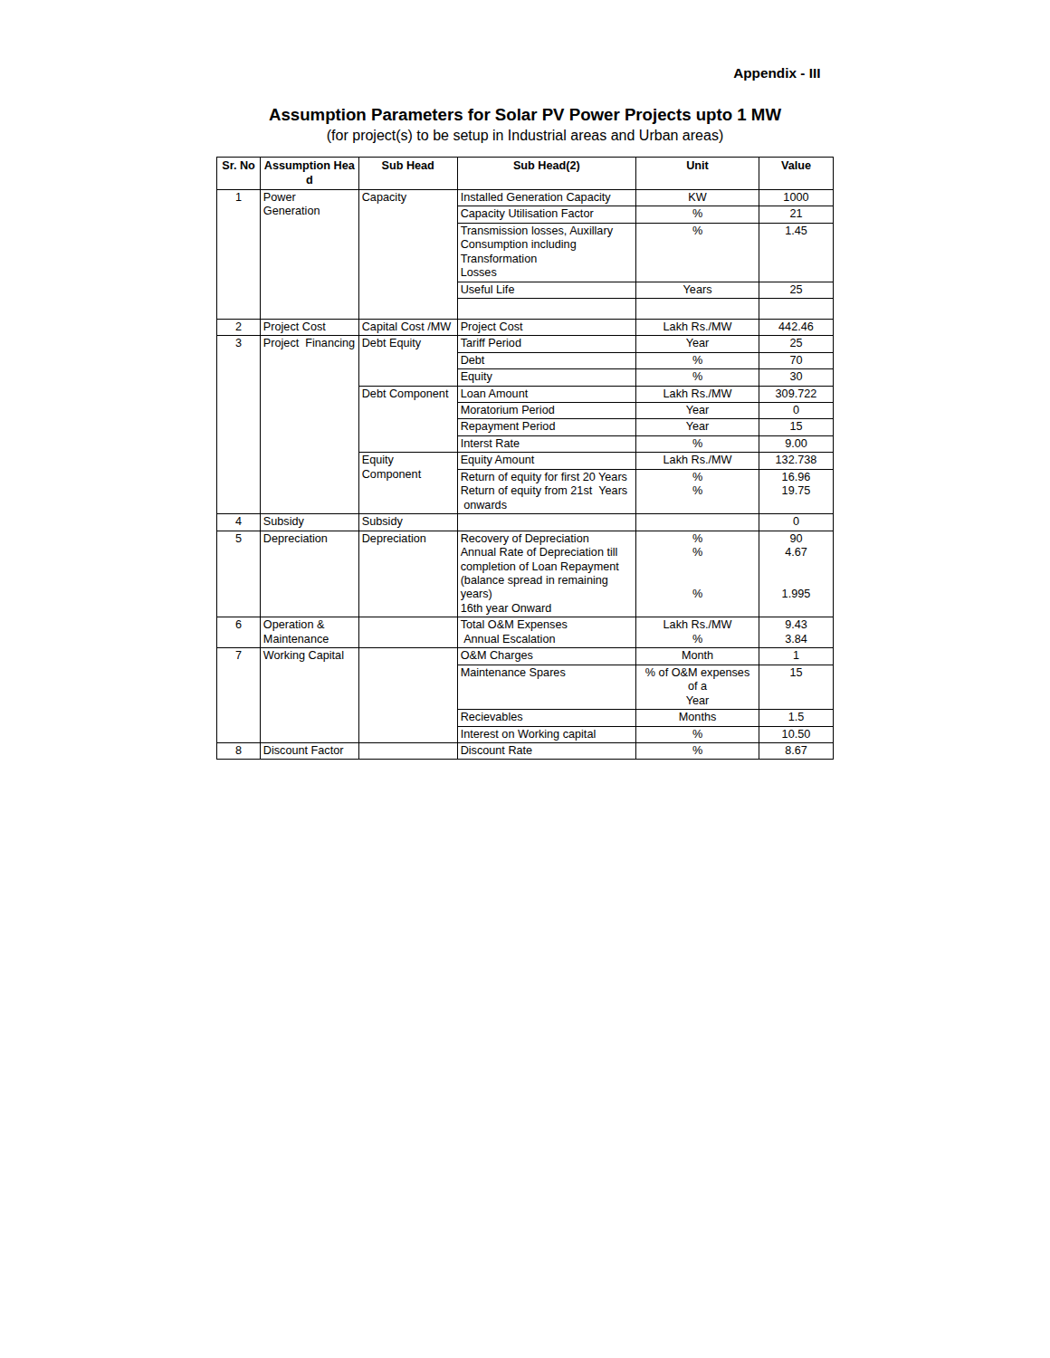Appendix - III
Assumption Parameters for Solar PV Power Projects upto 1 MW
(for project(s) to be setup in Industrial areas and Urban areas)
| Sr. No | Assumption Head | Sub Head | Sub Head(2) | Unit | Value |
| --- | --- | --- | --- | --- | --- |
| 1 | Power Generation | Capacity | Installed Generation Capacity | KW | 1000 |
| Capacity Utilisation Factor | % | 21 |
| Transmission losses, Auxillary Consumption including Transformation Losses | % | 1.45 |
| Useful Life | Years | 25 |
| 2 | Project Cost | Capital Cost /MW | Project Cost | Lakh Rs./MW | 442.46 |
| 3 | Project Financing | Debt Equity | Tariff Period | Year | 25 |
| Debt | % | 70 |
| Equity | % | 30 |
| Debt Component | Loan Amount | Lakh Rs./MW | 309.722 |
| Moratorium Period | Year | 0 |
| Repayment Period | Year | 15 |
| Interst Rate | % | 9.00 |
| Equity Component | Equity Amount | Lakh Rs./MW | 132.738 |
| Return of equity for first 20 Years Return of equity from 21st Years onwards | % % | 16.96 19.75 |
| 4 | Subsidy | Subsidy | | | 0 |
| 5 | Depreciation | Depreciation | Recovery of Depreciation Annual Rate of Depreciation till completion of Loan Repayment (balance spread in remaining years) 16th year Onward | % % % | 90 4.67 1.995 |
| 6 | Operation & Maintenance | | Total O&M Expenses Annual Escalation | Lakh Rs./MW % | 9.43 3.84 |
| 7 | Working Capital | | O&M Charges | Month | 1 |
| Maintenance Spares | % of O&M expenses of a Year | 15 |
| Recievables | Months | 1.5 |
| Interest on Working capital | % | 10.50 |
| 8 | Discount Factor | | Discount Rate | % | 8.67 |